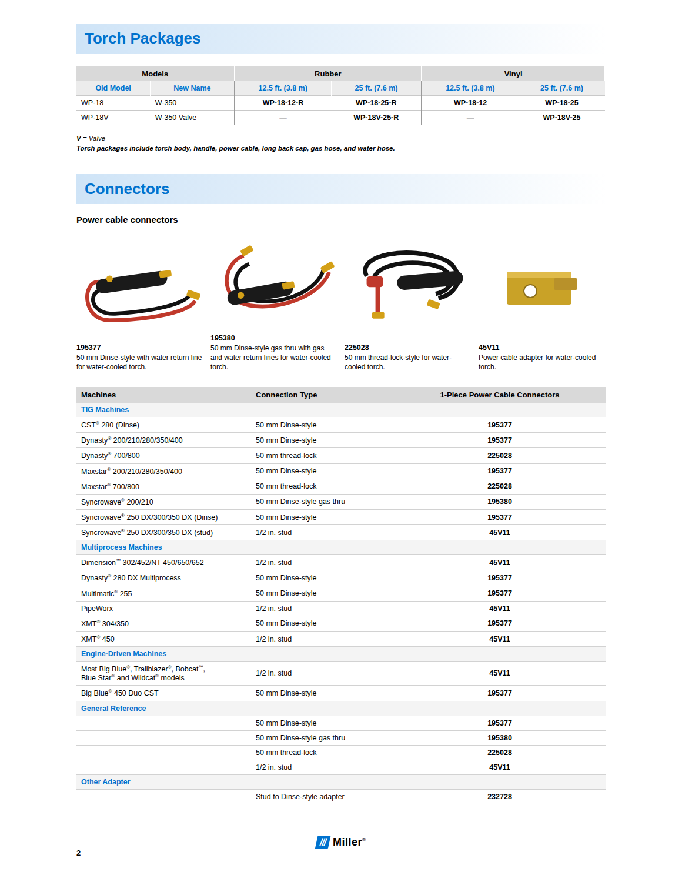Torch Packages
| Models | Rubber | Vinyl |
| --- | --- | --- |
| Old Model | New Name | 12.5 ft. (3.8 m) | 25 ft. (7.6 m) | 12.5 ft. (3.8 m) | 25 ft. (7.6 m) |
| WP-18 | W-350 | WP-18-12-R | WP-18-25-R | WP-18-12 | WP-18-25 |
| WP-18V | W-350 Valve | — | WP-18V-25-R | — | WP-18V-25 |
V = Valve
Torch packages include torch body, handle, power cable, long back cap, gas hose, and water hose.
Connectors
Power cable connectors
195377
50 mm Dinse-style with water return line for water-cooled torch.
195380
50 mm Dinse-style gas thru with gas and water return lines for water-cooled torch.
225028
50 mm thread-lock-style for water-cooled torch.
45V11
Power cable adapter for water-cooled torch.
| Machines | Connection Type | 1-Piece Power Cable Connectors |
| --- | --- | --- |
| TIG Machines | | |
| CST ® 280 (Dinse) | 50 mm Dinse-style | 195377 |
| Dynasty ® 200/210/280/350/400 | 50 mm Dinse-style | 195377 |
| Dynasty ® 700/800 | 50 mm thread-lock | 225028 |
| Maxstar ® 200/210/280/350/400 | 50 mm Dinse-style | 195377 |
| Maxstar ® 700/800 | 50 mm thread-lock | 225028 |
| Syncrowave ® 200/210 | 50 mm Dinse-style gas thru | 195380 |
| Syncrowave ® 250 DX/300/350 DX (Dinse) | 50 mm Dinse-style | 195377 |
| Syncrowave ® 250 DX/300/350 DX (stud) | 1/2 in. stud | 45V11 |
| Multiprocess Machines | | |
| Dimension ™ 302/452/NT 450/650/652 | 1/2 in. stud | 45V11 |
| Dynasty ® 280 DX Multiprocess | 50 mm Dinse-style | 195377 |
| Multimatic ® 255 | 50 mm Dinse-style | 195377 |
| PipeWorx | 1/2 in. stud | 45V11 |
| XMT ® 304/350 | 50 mm Dinse-style | 195377 |
| XMT ® 450 | 1/2 in. stud | 45V11 |
| Engine-Driven Machines | | |
| Most Big Blue ® , Trailblazer ® , Bobcat ™ , Blue Star ® and Wildcat ® models | 1/2 in. stud | 45V11 |
| Big Blue ® 450 Duo CST | 50 mm Dinse-style | 195377 |
| General Reference | | |
| | 50 mm Dinse-style | 195377 |
| | 50 mm Dinse-style gas thru | 195380 |
| | 50 mm thread-lock | 225028 |
| | 1/2 in. stud | 45V11 |
| Other Adapter | | |
| | Stud to Dinse-style adapter | 232728 |
2
///Miller®